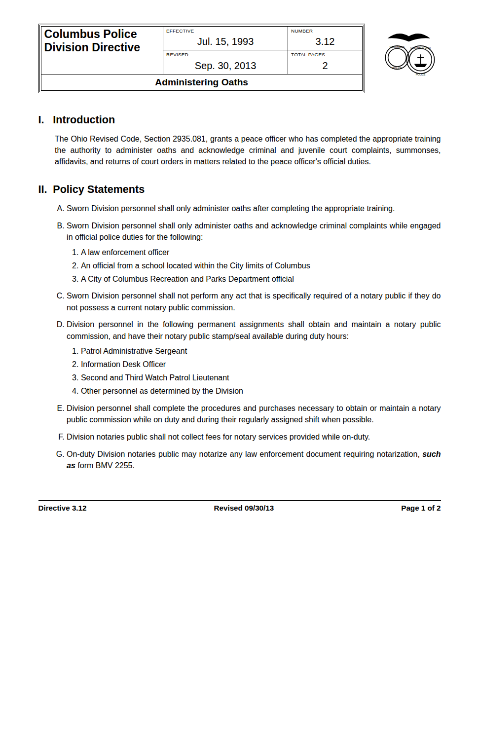| Columbus Police Division Directive | Effective Jul. 15, 1993 | Number 3.12 |
| Revised Sep. 30, 2013 | Total Pages 2 |
| Administering Oaths |
COLUMBUS POLICE COLUMBUS OHIO POLICE
I. Introduction
The Ohio Revised Code, Section 2935.081, grants a peace officer who has completed the appropriate training the authority to administer oaths and acknowledge criminal and juvenile court complaints, summonses, affidavits, and returns of court orders in matters related to the peace officer's official duties.
II. Policy Statements
Sworn Division personnel shall only administer oaths after completing the appropriate training.
Sworn Division personnel shall only administer oaths and acknowledge criminal complaints while engaged in official police duties for the following:
A law enforcement officer
An official from a school located within the City limits of Columbus
A City of Columbus Recreation and Parks Department official
Sworn Division personnel shall not perform any act that is specifically required of a notary public if they do not possess a current notary public commission.
Division personnel in the following permanent assignments shall obtain and maintain a notary public commission, and have their notary public stamp/seal available during duty hours:
Patrol Administrative Sergeant
Information Desk Officer
Second and Third Watch Patrol Lieutenant
Other personnel as determined by the Division
Division personnel shall complete the procedures and purchases necessary to obtain or maintain a notary public commission while on duty and during their regularly assigned shift when possible.
Division notaries public shall not collect fees for notary services provided while on-duty.
On-duty Division notaries public may notarize any law enforcement document requiring notarization, such as form BMV 2255.
Directive 3.12 Revised 09/30/13 Page 1 of 2